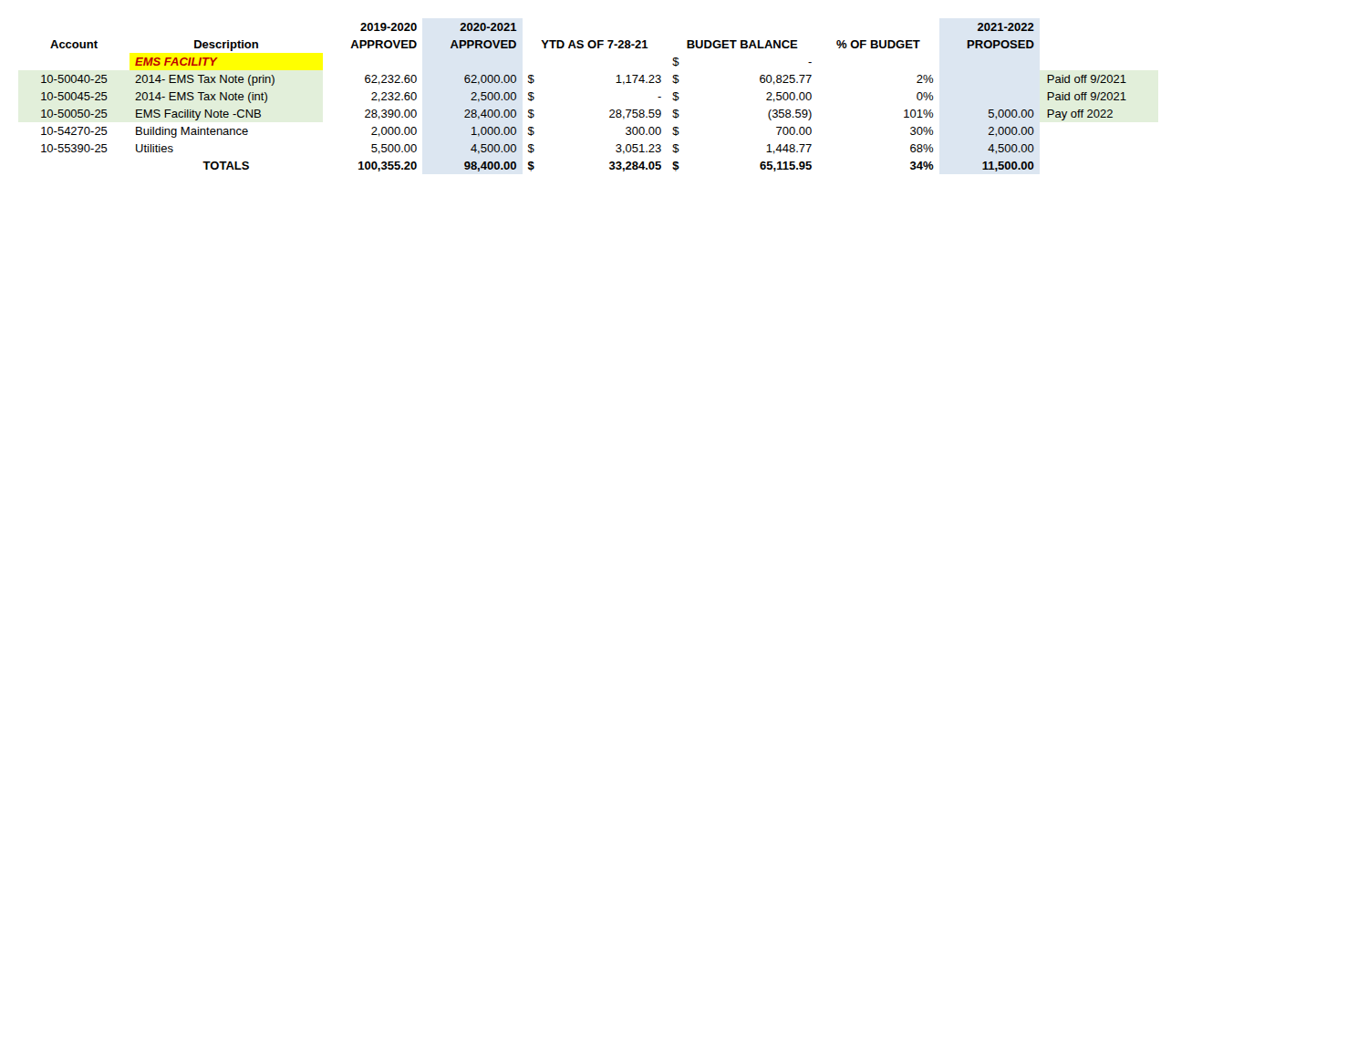| | | 2019-2020 | 2020-2021 | | | | 2021-2022 | |
| --- | --- | --- | --- | --- | --- | --- | --- | --- |
| Account | Description | APPROVED | APPROVED | YTD AS OF 7-28-21 | BUDGET BALANCE | % OF BUDGET | PROPOSED | |
| | EMS FACILITY | | | | | $ | - | | | |
| 10-50040-25 | 2014- EMS Tax Note (prin) | 62,232.60 | 62,000.00 | $ | 1,174.23 | $ | 60,825.77 | 2% | | Paid off 9/2021 |
| 10-50045-25 | 2014- EMS Tax Note (int) | 2,232.60 | 2,500.00 | $ | - | $ | 2,500.00 | 0% | | Paid off 9/2021 |
| 10-50050-25 | EMS Facility Note -CNB | 28,390.00 | 28,400.00 | $ | 28,758.59 | $ | (358.59) | 101% | 5,000.00 | Pay off 2022 |
| 10-54270-25 | Building Maintenance | 2,000.00 | 1,000.00 | $ | 300.00 | $ | 700.00 | 30% | 2,000.00 | |
| 10-55390-25 | Utilities | 5,500.00 | 4,500.00 | $ | 3,051.23 | $ | 1,448.77 | 68% | 4,500.00 | |
| | TOTALS | 100,355.20 | 98,400.00 | $ | 33,284.05 | $ | 65,115.95 | 34% | 11,500.00 | |